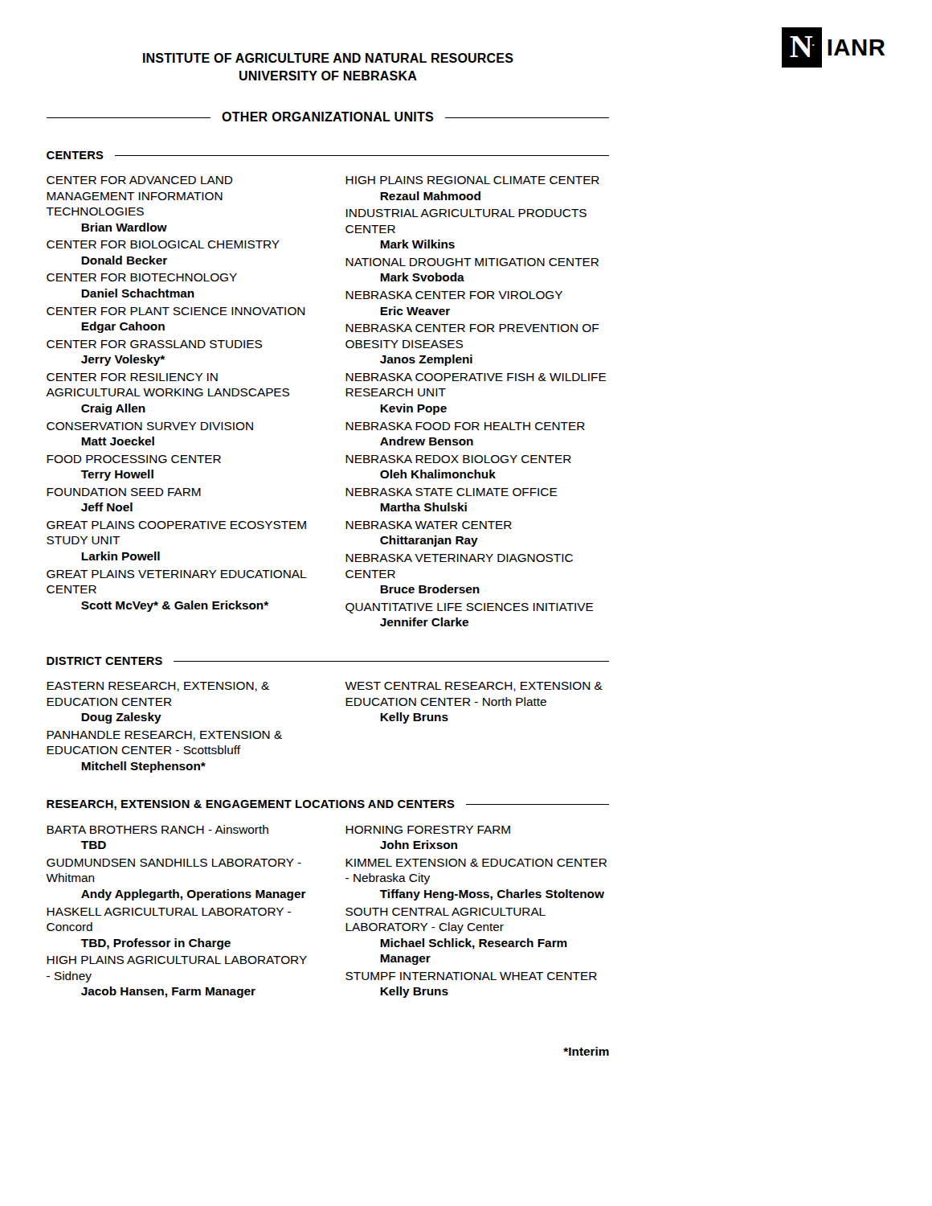N. IANR
INSTITUTE OF AGRICULTURE AND NATURAL RESOURCES UNIVERSITY OF NEBRASKA
OTHER ORGANIZATIONAL UNITS
CENTERS
CENTER FOR ADVANCED LAND MANAGEMENT INFORMATION TECHNOLOGIES Brian Wardlow
CENTER FOR BIOLOGICAL CHEMISTRY Donald Becker
CENTER FOR BIOTECHNOLOGY Daniel Schachtman
CENTER FOR PLANT SCIENCE INNOVATION Edgar Cahoon
CENTER FOR GRASSLAND STUDIES Jerry Volesky*
CENTER FOR RESILIENCY IN AGRICULTURAL WORKING LANDSCAPES Craig Allen
CONSERVATION SURVEY DIVISION Matt Joeckel
FOOD PROCESSING CENTER Terry Howell
FOUNDATION SEED FARM Jeff Noel
GREAT PLAINS COOPERATIVE ECOSYSTEM STUDY UNIT Larkin Powell
GREAT PLAINS VETERINARY EDUCATIONAL CENTER Scott McVey* & Galen Erickson*
HIGH PLAINS REGIONAL CLIMATE CENTER Rezaul Mahmood
INDUSTRIAL AGRICULTURAL PRODUCTS CENTER Mark Wilkins
NATIONAL DROUGHT MITIGATION CENTER Mark Svoboda
NEBRASKA CENTER FOR VIROLOGY Eric Weaver
NEBRASKA CENTER FOR PREVENTION OF OBESITY DISEASES Janos Zempleni
NEBRASKA COOPERATIVE FISH & WILDLIFE RESEARCH UNIT Kevin Pope
NEBRASKA FOOD FOR HEALTH CENTER Andrew Benson
NEBRASKA REDOX BIOLOGY CENTER Oleh Khalimonchuk
NEBRASKA STATE CLIMATE OFFICE Martha Shulski
NEBRASKA WATER CENTER Chittaranjan Ray
NEBRASKA VETERINARY DIAGNOSTIC CENTER Bruce Brodersen
QUANTITATIVE LIFE SCIENCES INITIATIVE Jennifer Clarke
DISTRICT CENTERS
EASTERN RESEARCH, EXTENSION, & EDUCATION CENTER Doug Zalesky
PANHANDLE RESEARCH, EXTENSION & EDUCATION CENTER - Scottsbluff Mitchell Stephenson*
WEST CENTRAL RESEARCH, EXTENSION & EDUCATION CENTER - North Platte Kelly Bruns
RESEARCH, EXTENSION & ENGAGEMENT LOCATIONS AND CENTERS
BARTA BROTHERS RANCH - Ainsworth TBD
GUDMUNDSEN SANDHILLS LABORATORY - Whitman Andy Applegarth, Operations Manager
HASKELL AGRICULTURAL LABORATORY - Concord TBD, Professor in Charge
HIGH PLAINS AGRICULTURAL LABORATORY - Sidney Jacob Hansen, Farm Manager
HORNING FORESTRY FARM John Erixson
KIMMEL EXTENSION & EDUCATION CENTER - Nebraska City Tiffany Heng-Moss, Charles Stoltenow
SOUTH CENTRAL AGRICULTURAL LABORATORY - Clay Center Michael Schlick, Research Farm Manager
STUMPF INTERNATIONAL WHEAT CENTER Kelly Bruns
*Interim